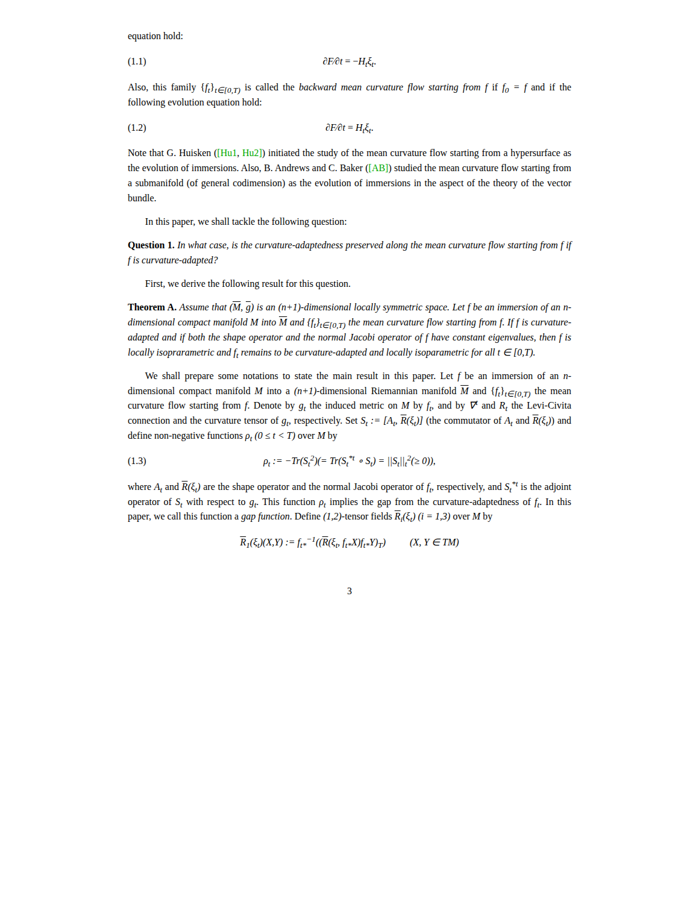equation hold:
(1.1)
∂F⁄∂t = −Htξt.
Also, this family {ft}t∈[0,T) is called the backward mean curvature flow starting from f if f0 = f and if the following evolution equation hold:
(1.2)
∂F⁄∂t = Htξt.
Note that G. Huisken ([Hu1, Hu2]) initiated the study of the mean curvature flow starting from a hypersurface as the evolution of immersions. Also, B. Andrews and C. Baker ([AB]) studied the mean curvature flow starting from a submanifold (of general codimension) as the evolution of immersions in the aspect of the theory of the vector bundle.
In this paper, we shall tackle the following question:
Question 1. In what case, is the curvature-adaptedness preserved along the mean curvature flow starting from f if f is curvature-adapted?
First, we derive the following result for this question.
Theorem A. Assume that (M, g) is an (n+1)-dimensional locally symmetric space. Let f be an immersion of an n-dimensional compact manifold M into M and {ft}t∈[0,T) the mean curvature flow starting from f. If f is curvature-adapted and if both the shape operator and the normal Jacobi operator of f have constant eigenvalues, then f is locally isoprarametric and ft remains to be curvature-adapted and locally isoparametric for all t ∈ [0,T).
We shall prepare some notations to state the main result in this paper. Let f be an immersion of an n-dimensional compact manifold M into a (n+1)-dimensional Riemannian manifold M and {ft}t∈[0,T) the mean curvature flow starting from f. Denote by gt the induced metric on M by ft, and by ∇t and Rt the Levi-Civita connection and the curvature tensor of gt, respectively. Set St := [At, R(ξt)] (the commutator of At and R(ξt)) and define non-negative functions ρt (0 ≤ t < T) over M by
(1.3)
ρt := −Tr(St2)(= Tr(St*t ∘ St) = ||St||t2(≥ 0)),
where At and R(ξt) are the shape operator and the normal Jacobi operator of ft, respectively, and St*t is the adjoint operator of St with respect to gt. This function ρt implies the gap from the curvature-adaptedness of ft. In this paper, we call this function a gap function. Define (1,2)-tensor fields Ri(ξt) (i = 1,3) over M by
R1(ξt)(X,Y) := ft*−1((R(ξt, ft*X)ft*Y)T) (X, Y ∈ TM)
3